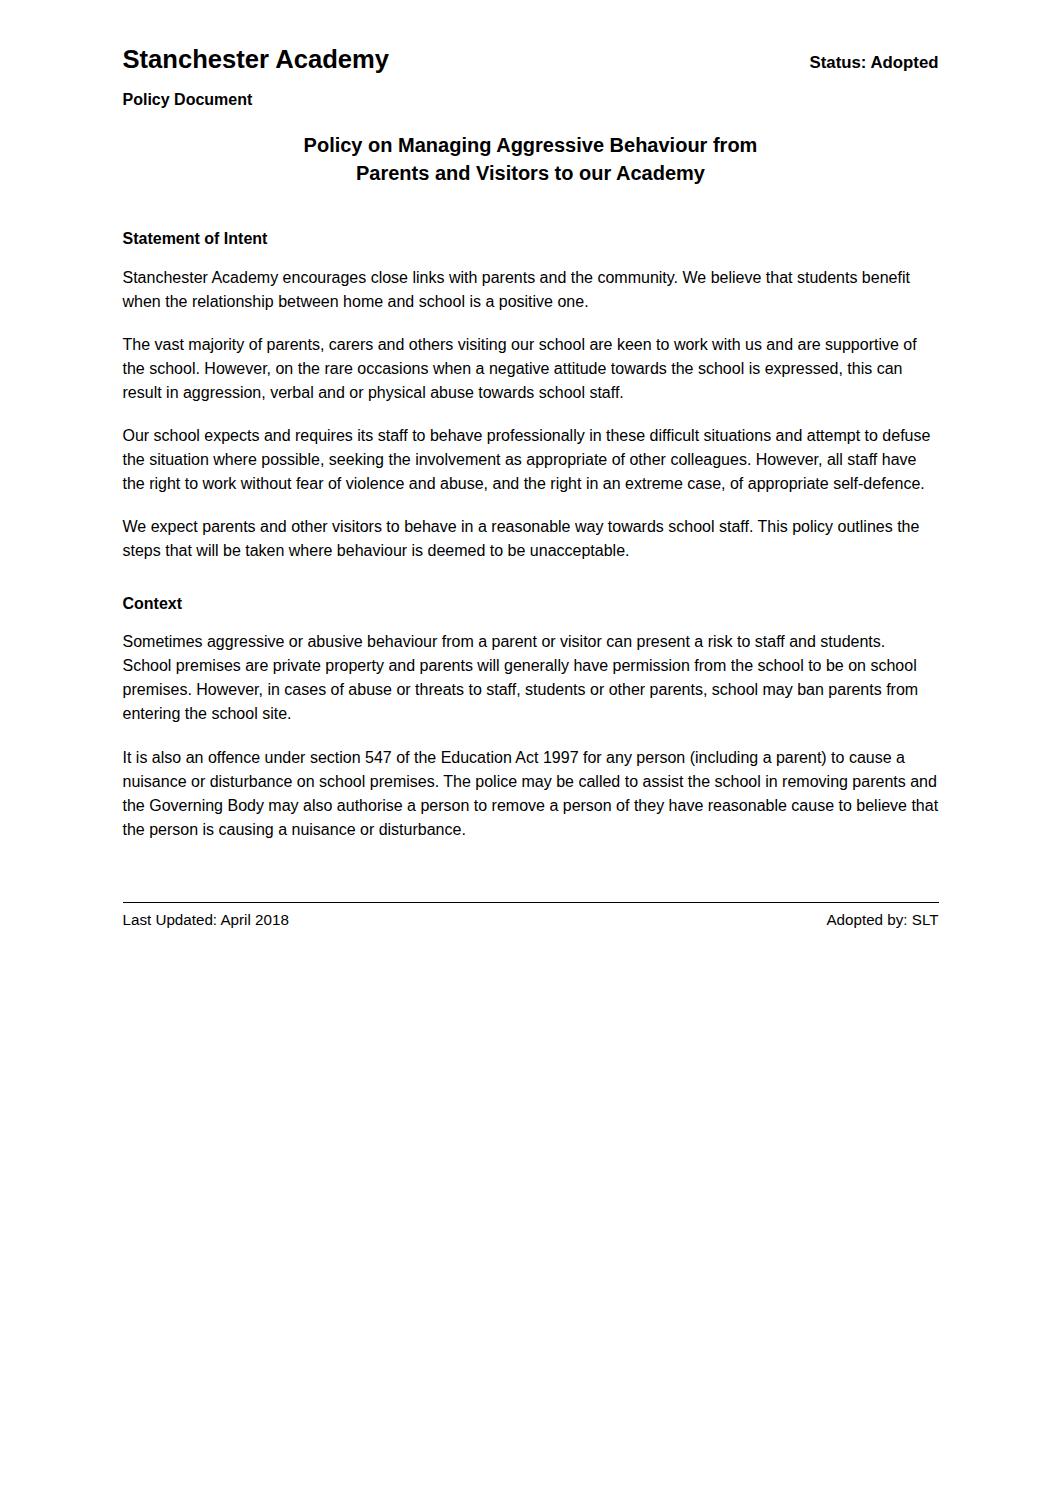Stanchester Academy Status: Adopted
Policy Document
Policy on Managing Aggressive Behaviour from
Parents and Visitors to our Academy
Statement of Intent
Stanchester Academy encourages close links with parents and the community. We believe that students benefit when the relationship between home and school is a positive one.
The vast majority of parents, carers and others visiting our school are keen to work with us and are supportive of the school. However, on the rare occasions when a negative attitude towards the school is expressed, this can result in aggression, verbal and or physical abuse towards school staff.
Our school expects and requires its staff to behave professionally in these difficult situations and attempt to defuse the situation where possible, seeking the involvement as appropriate of other colleagues. However, all staff have the right to work without fear of violence and abuse, and the right in an extreme case, of appropriate self-defence.
We expect parents and other visitors to behave in a reasonable way towards school staff. This policy outlines the steps that will be taken where behaviour is deemed to be unacceptable.
Context
Sometimes aggressive or abusive behaviour from a parent or visitor can present a risk to staff and students. School premises are private property and parents will generally have permission from the school to be on school premises. However, in cases of abuse or threats to staff, students or other parents, school may ban parents from entering the school site.
It is also an offence under section 547 of the Education Act 1997 for any person (including a parent) to cause a nuisance or disturbance on school premises. The police may be called to assist the school in removing parents and the Governing Body may also authorise a person to remove a person of they have reasonable cause to believe that the person is causing a nuisance or disturbance.
Last Updated: April 2018 Adopted by: SLT